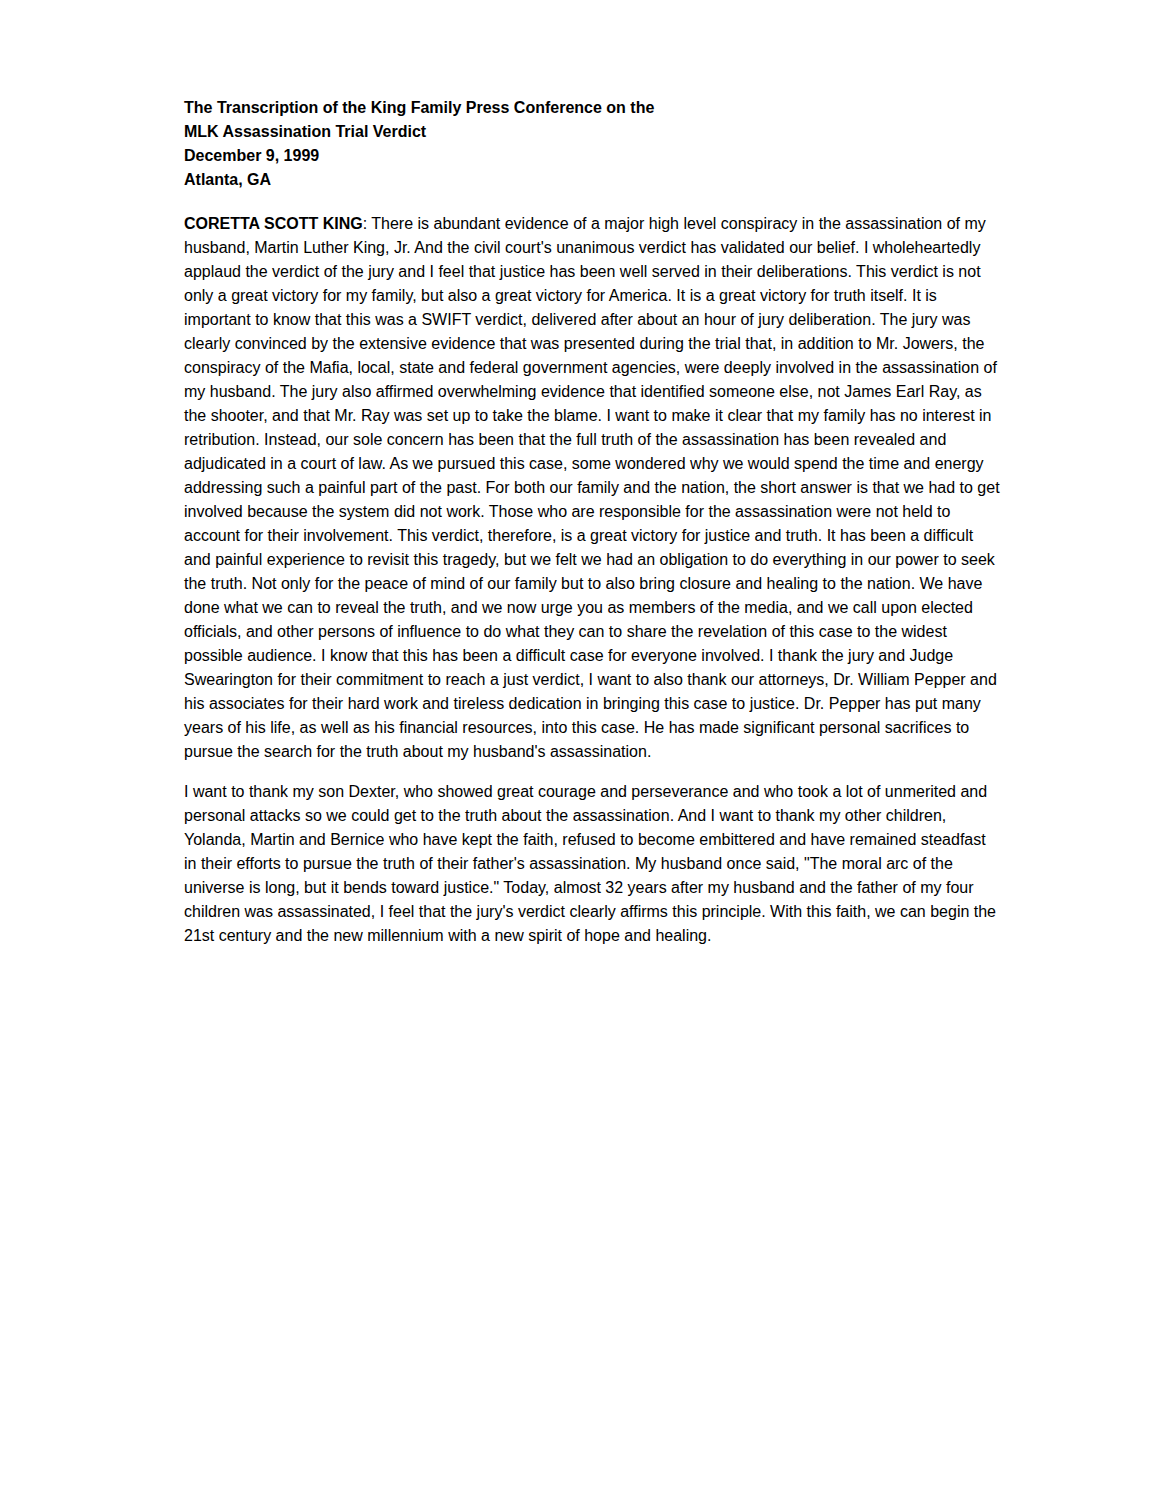The Transcription of the King Family Press Conference on the
MLK Assassination Trial Verdict
December 9, 1999
Atlanta, GA
CORETTA SCOTT KING: There is abundant evidence of a major high level conspiracy in the assassination of my husband, Martin Luther King, Jr. And the civil court's unanimous verdict has validated our belief. I wholeheartedly applaud the verdict of the jury and I feel that justice has been well served in their deliberations. This verdict is not only a great victory for my family, but also a great victory for America. It is a great victory for truth itself. It is important to know that this was a SWIFT verdict, delivered after about an hour of jury deliberation. The jury was clearly convinced by the extensive evidence that was presented during the trial that, in addition to Mr. Jowers, the conspiracy of the Mafia, local, state and federal government agencies, were deeply involved in the assassination of my husband. The jury also affirmed overwhelming evidence that identified someone else, not James Earl Ray, as the shooter, and that Mr. Ray was set up to take the blame. I want to make it clear that my family has no interest in retribution. Instead, our sole concern has been that the full truth of the assassination has been revealed and adjudicated in a court of law. As we pursued this case, some wondered why we would spend the time and energy addressing such a painful part of the past. For both our family and the nation, the short answer is that we had to get involved because the system did not work. Those who are responsible for the assassination were not held to account for their involvement. This verdict, therefore, is a great victory for justice and truth. It has been a difficult and painful experience to revisit this tragedy, but we felt we had an obligation to do everything in our power to seek the truth. Not only for the peace of mind of our family but to also bring closure and healing to the nation. We have done what we can to reveal the truth, and we now urge you as members of the media, and we call upon elected officials, and other persons of influence to do what they can to share the revelation of this case to the widest possible audience. I know that this has been a difficult case for everyone involved. I thank the jury and Judge Swearington for their commitment to reach a just verdict, I want to also thank our attorneys, Dr. William Pepper and his associates for their hard work and tireless dedication in bringing this case to justice. Dr. Pepper has put many years of his life, as well as his financial resources, into this case. He has made significant personal sacrifices to pursue the search for the truth about my husband's assassination.
I want to thank my son Dexter, who showed great courage and perseverance and who took a lot of unmerited and personal attacks so we could get to the truth about the assassination. And I want to thank my other children, Yolanda, Martin and Bernice who have kept the faith, refused to become embittered and have remained steadfast in their efforts to pursue the truth of their father's assassination. My husband once said, "The moral arc of the universe is long, but it bends toward justice." Today, almost 32 years after my husband and the father of my four children was assassinated, I feel that the jury's verdict clearly affirms this principle. With this faith, we can begin the 21st century and the new millennium with a new spirit of hope and healing.